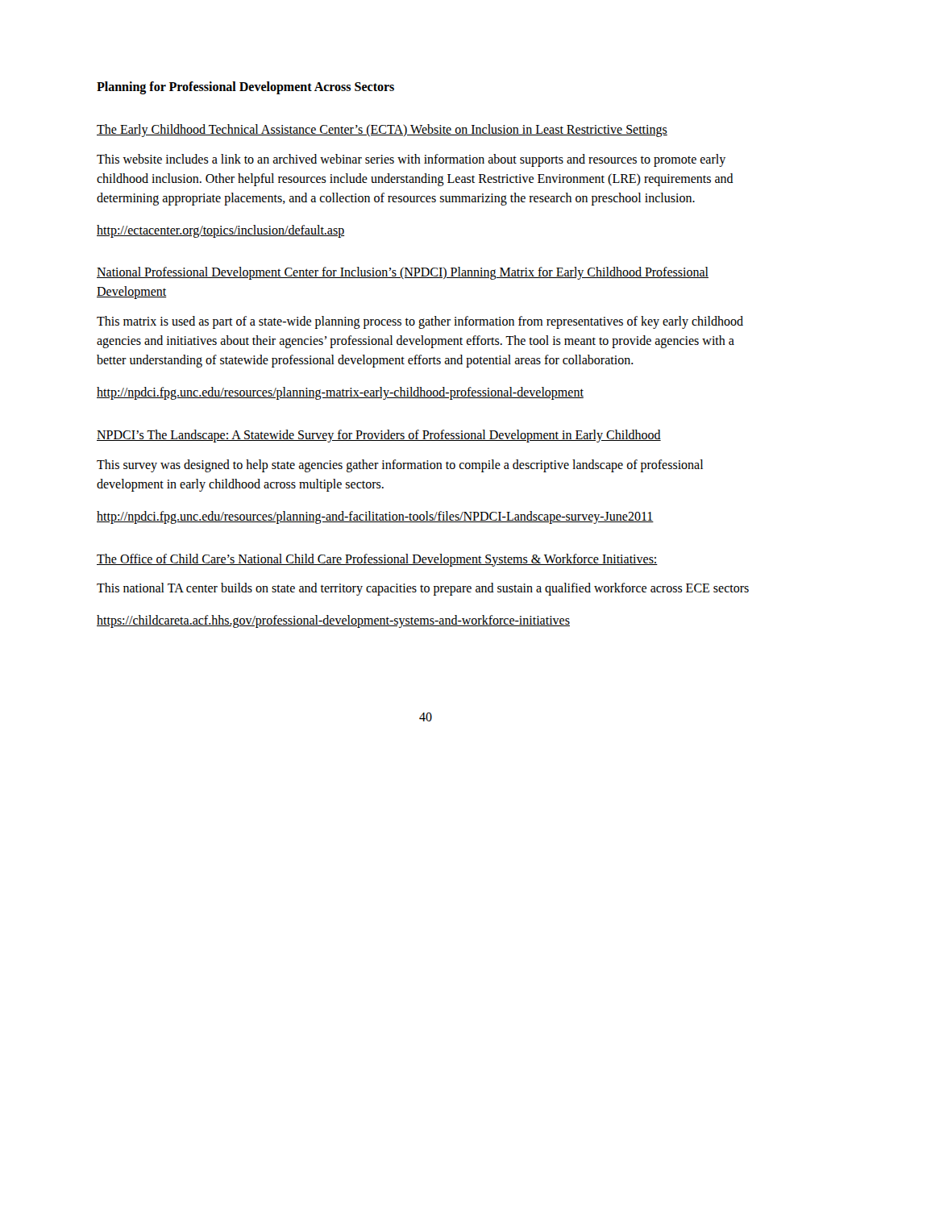Planning for Professional Development Across Sectors
The Early Childhood Technical Assistance Center’s (ECTA) Website on Inclusion in Least Restrictive Settings
This website includes a link to an archived webinar series with information about supports and resources to promote early childhood inclusion. Other helpful resources include understanding Least Restrictive Environment (LRE) requirements and determining appropriate placements, and a collection of resources summarizing the research on preschool inclusion.
http://ectacenter.org/topics/inclusion/default.asp
National Professional Development Center for Inclusion’s (NPDCI) Planning Matrix for Early Childhood Professional Development
This matrix is used as part of a state-wide planning process to gather information from representatives of key early childhood agencies and initiatives about their agencies’ professional development efforts. The tool is meant to provide agencies with a better understanding of statewide professional development efforts and potential areas for collaboration.
http://npdci.fpg.unc.edu/resources/planning-matrix-early-childhood-professional-development
NPDCI’s The Landscape: A Statewide Survey for Providers of Professional Development in Early Childhood
This survey was designed to help state agencies gather information to compile a descriptive landscape of professional development in early childhood across multiple sectors.
http://npdci.fpg.unc.edu/resources/planning-and-facilitation-tools/files/NPDCI-Landscape-survey-June2011
The Office of Child Care’s National Child Care Professional Development Systems & Workforce Initiatives:
This national TA center builds on state and territory capacities to prepare and sustain a qualified workforce across ECE sectors
https://childcareta.acf.hhs.gov/professional-development-systems-and-workforce-initiatives
40